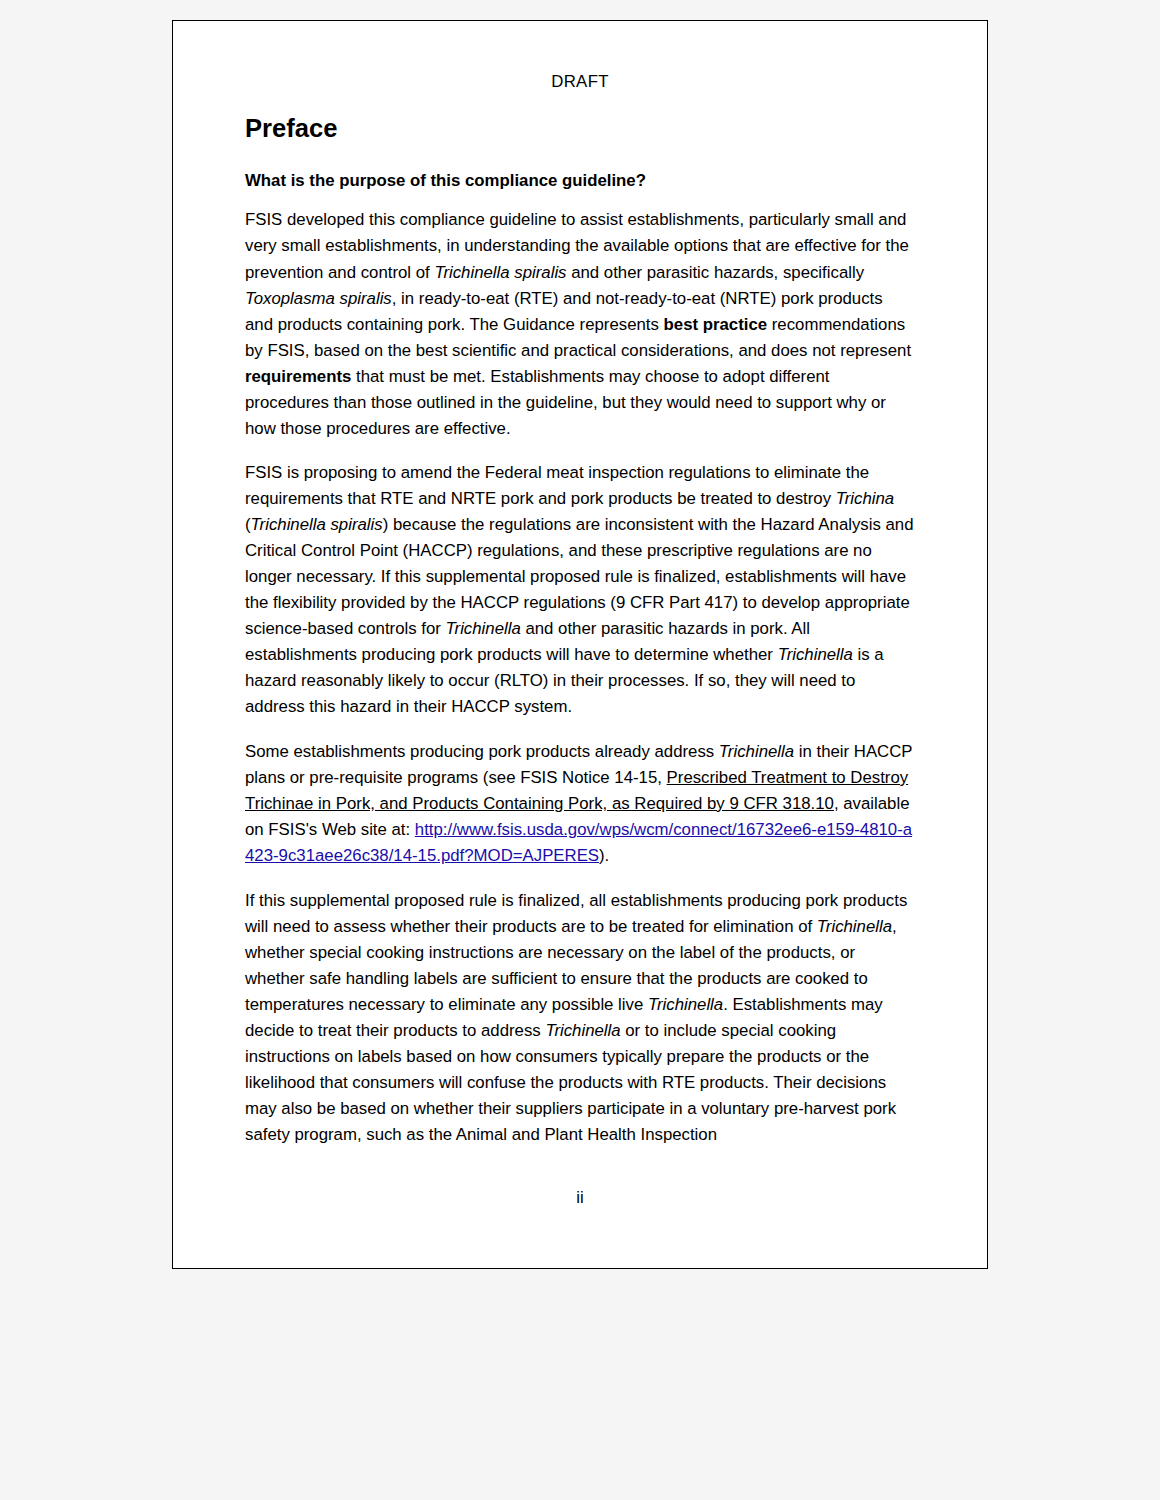DRAFT
Preface
What is the purpose of this compliance guideline?
FSIS developed this compliance guideline to assist establishments, particularly small and very small establishments, in understanding the available options that are effective for the prevention and control of Trichinella spiralis and other parasitic hazards, specifically Toxoplasma spiralis, in ready-to-eat (RTE) and not-ready-to-eat (NRTE) pork products and products containing pork. The Guidance represents best practice recommendations by FSIS, based on the best scientific and practical considerations, and does not represent requirements that must be met. Establishments may choose to adopt different procedures than those outlined in the guideline, but they would need to support why or how those procedures are effective.
FSIS is proposing to amend the Federal meat inspection regulations to eliminate the requirements that RTE and NRTE pork and pork products be treated to destroy Trichina (Trichinella spiralis) because the regulations are inconsistent with the Hazard Analysis and Critical Control Point (HACCP) regulations, and these prescriptive regulations are no longer necessary. If this supplemental proposed rule is finalized, establishments will have the flexibility provided by the HACCP regulations (9 CFR Part 417) to develop appropriate science-based controls for Trichinella and other parasitic hazards in pork. All establishments producing pork products will have to determine whether Trichinella is a hazard reasonably likely to occur (RLTO) in their processes. If so, they will need to address this hazard in their HACCP system.
Some establishments producing pork products already address Trichinella in their HACCP plans or pre-requisite programs (see FSIS Notice 14-15, Prescribed Treatment to Destroy Trichinae in Pork, and Products Containing Pork, as Required by 9 CFR 318.10, available on FSIS's Web site at: http://www.fsis.usda.gov/wps/wcm/connect/16732ee6-e159-4810-a423-9c31aee26c38/14-15.pdf?MOD=AJPERES).
If this supplemental proposed rule is finalized, all establishments producing pork products will need to assess whether their products are to be treated for elimination of Trichinella, whether special cooking instructions are necessary on the label of the products, or whether safe handling labels are sufficient to ensure that the products are cooked to temperatures necessary to eliminate any possible live Trichinella. Establishments may decide to treat their products to address Trichinella or to include special cooking instructions on labels based on how consumers typically prepare the products or the likelihood that consumers will confuse the products with RTE products. Their decisions may also be based on whether their suppliers participate in a voluntary pre-harvest pork safety program, such as the Animal and Plant Health Inspection
ii